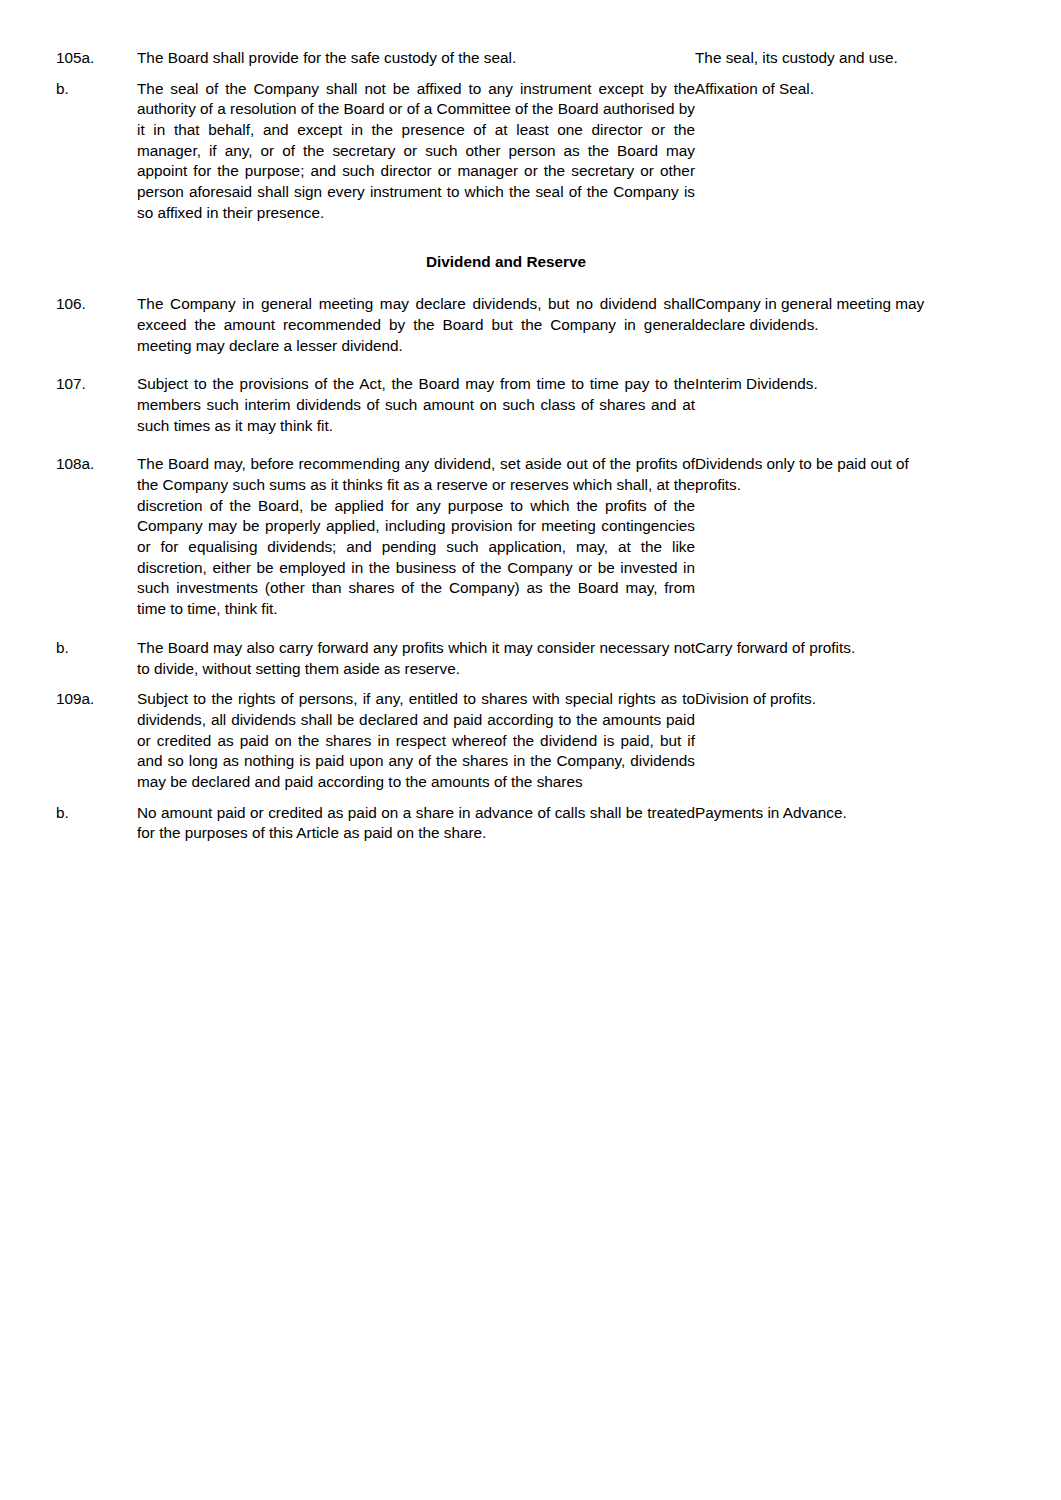| 105a. | The Board shall provide for the safe custody of the seal. | The seal, its custody and use. |
| b. | The seal of the Company shall not be affixed to any instrument except by the authority of a resolution of the Board or of a Committee of the Board authorised by it in that behalf, and except in the presence of at least one director or the manager, if any, or of the secretary or such other person as the Board may appoint for the purpose; and such director or manager or the secretary or other person aforesaid shall sign every instrument to which the seal of the Company is so affixed in their presence. | Affixation of Seal. |
Dividend and Reserve
| 106. | The Company in general meeting may declare dividends, but no dividend shall exceed the amount recommended by the Board but the Company in general meeting may declare a lesser dividend. | Company in general meeting may declare dividends. |
| 107. | Subject to the provisions of the Act, the Board may from time to time pay to the members such interim dividends of such amount on such class of shares and at such times as it may think fit. | Interim Dividends. |
| 108a. | The Board may, before recommending any dividend, set aside out of the profits of the Company such sums as it thinks fit as a reserve or reserves which shall, at the discretion of the Board, be applied for any purpose to which the profits of the Company may be properly applied, including provision for meeting contingencies or for equalising dividends; and pending such application, may, at the like discretion, either be employed in the business of the Company or be invested in such investments (other than shares of the Company) as the Board may, from time to time, think fit. | Dividends only to be paid out of profits. |
| b. | The Board may also carry forward any profits which it may consider necessary not to divide, without setting them aside as reserve. | Carry forward of profits. |
| 109a. | Subject to the rights of persons, if any, entitled to shares with special rights as to dividends, all dividends shall be declared and paid according to the amounts paid or credited as paid on the shares in respect whereof the dividend is paid, but if and so long as nothing is paid upon any of the shares in the Company, dividends may be declared and paid according to the amounts of the shares | Division of profits. |
| b. | No amount paid or credited as paid on a share in advance of calls shall be treated for the purposes of this Article as paid on the share. | Payments in Advance. |